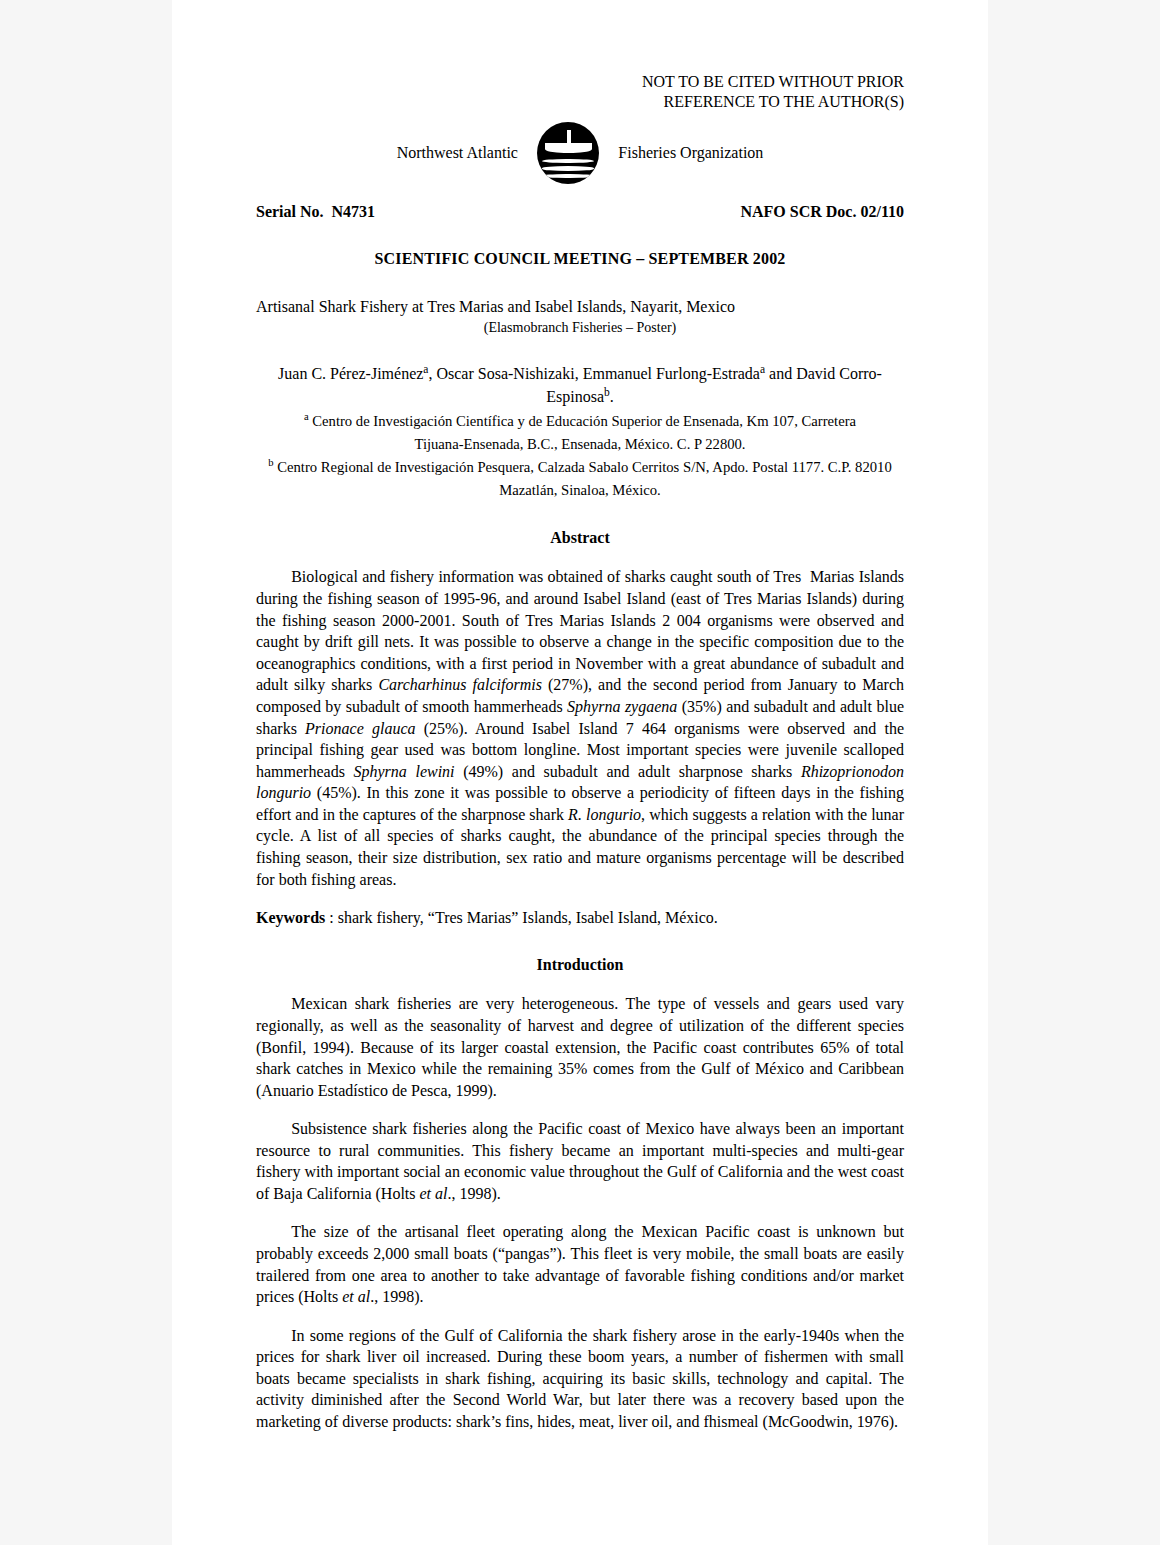NOT TO BE CITED WITHOUT PRIOR
REFERENCE TO THE AUTHOR(S)
Northwest Atlantic
Fisheries Organization
Serial No. N4731 NAFO SCR Doc. 02/110
SCIENTIFIC COUNCIL MEETING – SEPTEMBER 2002
Artisanal Shark Fishery at Tres Marias and Isabel Islands, Nayarit, Mexico
(Elasmobranch Fisheries – Poster)
Juan C. Pérez-Jiméneza, Oscar Sosa-Nishizaki, Emmanuel Furlong-Estradaa and David Corro-Espinosab.
a Centro de Investigación Científica y de Educación Superior de Ensenada, Km 107, Carretera
Tijuana-Ensenada, B.C., Ensenada, México. C. P 22800.
b Centro Regional de Investigación Pesquera, Calzada Sabalo Cerritos S/N, Apdo. Postal 1177. C.P. 82010
Mazatlán, Sinaloa, México.
Abstract
Biological and fishery information was obtained of sharks caught south of Tres Marias Islands during the fishing season of 1995-96, and around Isabel Island (east of Tres Marias Islands) during the fishing season 2000-2001. South of Tres Marias Islands 2 004 organisms were observed and caught by drift gill nets. It was possible to observe a change in the specific composition due to the oceanographics conditions, with a first period in November with a great abundance of subadult and adult silky sharks Carcharhinus falciformis (27%), and the second period from January to March composed by subadult of smooth hammerheads Sphyrna zygaena (35%) and subadult and adult blue sharks Prionace glauca (25%). Around Isabel Island 7 464 organisms were observed and the principal fishing gear used was bottom longline. Most important species were juvenile scalloped hammerheads Sphyrna lewini (49%) and subadult and adult sharpnose sharks Rhizoprionodon longurio (45%). In this zone it was possible to observe a periodicity of fifteen days in the fishing effort and in the captures of the sharpnose shark R. longurio, which suggests a relation with the lunar cycle. A list of all species of sharks caught, the abundance of the principal species through the fishing season, their size distribution, sex ratio and mature organisms percentage will be described for both fishing areas.
Keywords : shark fishery, “Tres Marias” Islands, Isabel Island, México.
Introduction
Mexican shark fisheries are very heterogeneous. The type of vessels and gears used vary regionally, as well as the seasonality of harvest and degree of utilization of the different species (Bonfil, 1994). Because of its larger coastal extension, the Pacific coast contributes 65% of total shark catches in Mexico while the remaining 35% comes from the Gulf of México and Caribbean (Anuario Estadístico de Pesca, 1999).
Subsistence shark fisheries along the Pacific coast of Mexico have always been an important resource to rural communities. This fishery became an important multi-species and multi-gear fishery with important social an economic value throughout the Gulf of California and the west coast of Baja California (Holts et al., 1998).
The size of the artisanal fleet operating along the Mexican Pacific coast is unknown but probably exceeds 2,000 small boats (“pangas”). This fleet is very mobile, the small boats are easily trailered from one area to another to take advantage of favorable fishing conditions and/or market prices (Holts et al., 1998).
In some regions of the Gulf of California the shark fishery arose in the early-1940s when the prices for shark liver oil increased. During these boom years, a number of fishermen with small boats became specialists in shark fishing, acquiring its basic skills, technology and capital. The activity diminished after the Second World War, but later there was a recovery based upon the marketing of diverse products: shark’s fins, hides, meat, liver oil, and fhismeal (McGoodwin, 1976).